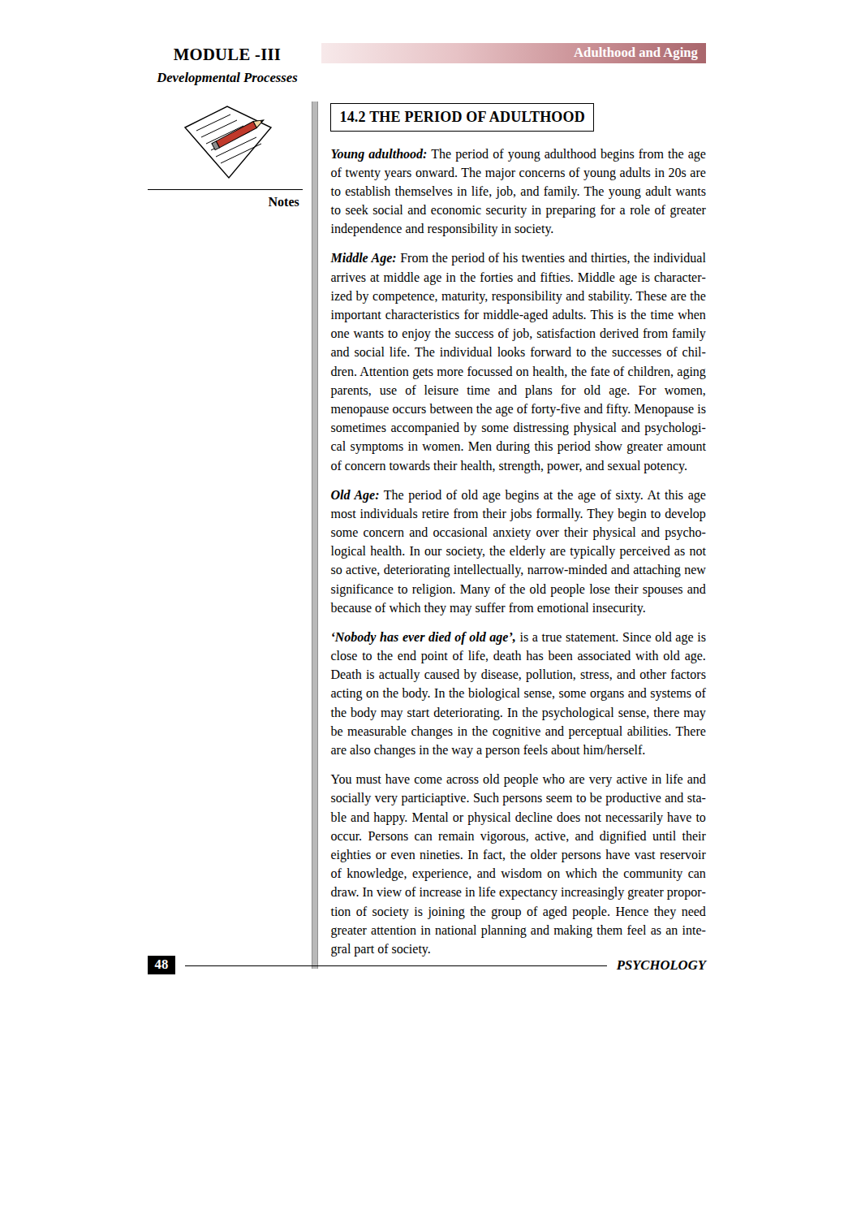MODULE -III
Developmental Processes
Adulthood and Aging
Notes
14.2 THE PERIOD OF ADULTHOOD
Young adulthood: The period of young adulthood begins from the age of twenty years onward. The major concerns of young adults in 20s are to establish themselves in life, job, and family. The young adult wants to seek social and economic security in preparing for a role of greater independence and responsibility in society.
Middle Age: From the period of his twenties and thirties, the individual arrives at middle age in the forties and fifties. Middle age is characterized by competence, maturity, responsibility and stability. These are the important characteristics for middle-aged adults. This is the time when one wants to enjoy the success of job, satisfaction derived from family and social life. The individual looks forward to the successes of children. Attention gets more focussed on health, the fate of children, aging parents, use of leisure time and plans for old age. For women, menopause occurs between the age of forty-five and fifty. Menopause is sometimes accompanied by some distressing physical and psychological symptoms in women. Men during this period show greater amount of concern towards their health, strength, power, and sexual potency.
Old Age: The period of old age begins at the age of sixty. At this age most individuals retire from their jobs formally. They begin to develop some concern and occasional anxiety over their physical and psychological health. In our society, the elderly are typically perceived as not so active, deteriorating intellectually, narrow-minded and attaching new significance to religion. Many of the old people lose their spouses and because of which they may suffer from emotional insecurity.
‘Nobody has ever died of old age’, is a true statement. Since old age is close to the end point of life, death has been associated with old age. Death is actually caused by disease, pollution, stress, and other factors acting on the body. In the biological sense, some organs and systems of the body may start deteriorating. In the psychological sense, there may be measurable changes in the cognitive and perceptual abilities. There are also changes in the way a person feels about him/herself.
You must have come across old people who are very active in life and socially very particiaptive. Such persons seem to be productive and stable and happy. Mental or physical decline does not necessarily have to occur. Persons can remain vigorous, active, and dignified until their eighties or even nineties. In fact, the older persons have vast reservoir of knowledge, experience, and wisdom on which the community can draw. In view of increase in life expectancy increasingly greater proportion of society is joining the group of aged people. Hence they need greater attention in national planning and making them feel as an integral part of society.
48
PSYCHOLOGY